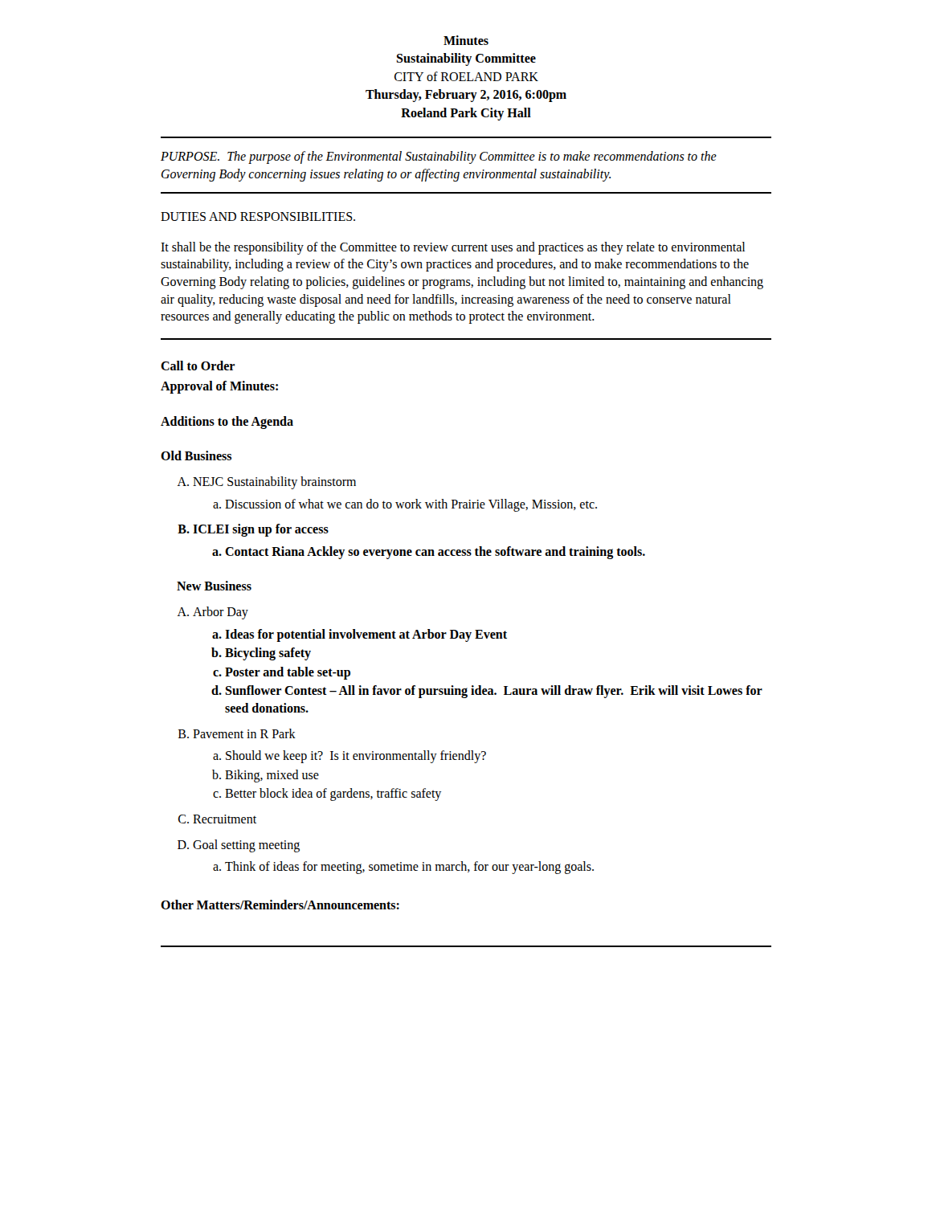Minutes
Sustainability Committee
CITY of ROELAND PARK
Thursday, February 2, 2016, 6:00pm
Roeland Park City Hall
PURPOSE. The purpose of the Environmental Sustainability Committee is to make recommendations to the Governing Body concerning issues relating to or affecting environmental sustainability.
DUTIES AND RESPONSIBILITIES.
It shall be the responsibility of the Committee to review current uses and practices as they relate to environmental sustainability, including a review of the City’s own practices and procedures, and to make recommendations to the Governing Body relating to policies, guidelines or programs, including but not limited to, maintaining and enhancing air quality, reducing waste disposal and need for landfills, increasing awareness of the need to conserve natural resources and generally educating the public on methods to protect the environment.
Call to Order
Approval of Minutes:
Additions to the Agenda
Old Business
NEJC Sustainability brainstorm
Discussion of what we can do to work with Prairie Village, Mission, etc.
ICLEI sign up for access
Contact Riana Ackley so everyone can access the software and training tools.
New Business
Arbor Day
Ideas for potential involvement at Arbor Day Event
Bicycling safety
Poster and table set-up
Sunflower Contest – All in favor of pursuing idea. Laura will draw flyer. Erik will visit Lowes for seed donations.
Pavement in R Park
Should we keep it? Is it environmentally friendly?
Biking, mixed use
Better block idea of gardens, traffic safety
Recruitment
Goal setting meeting
Think of ideas for meeting, sometime in march, for our year-long goals.
Other Matters/Reminders/Announcements: